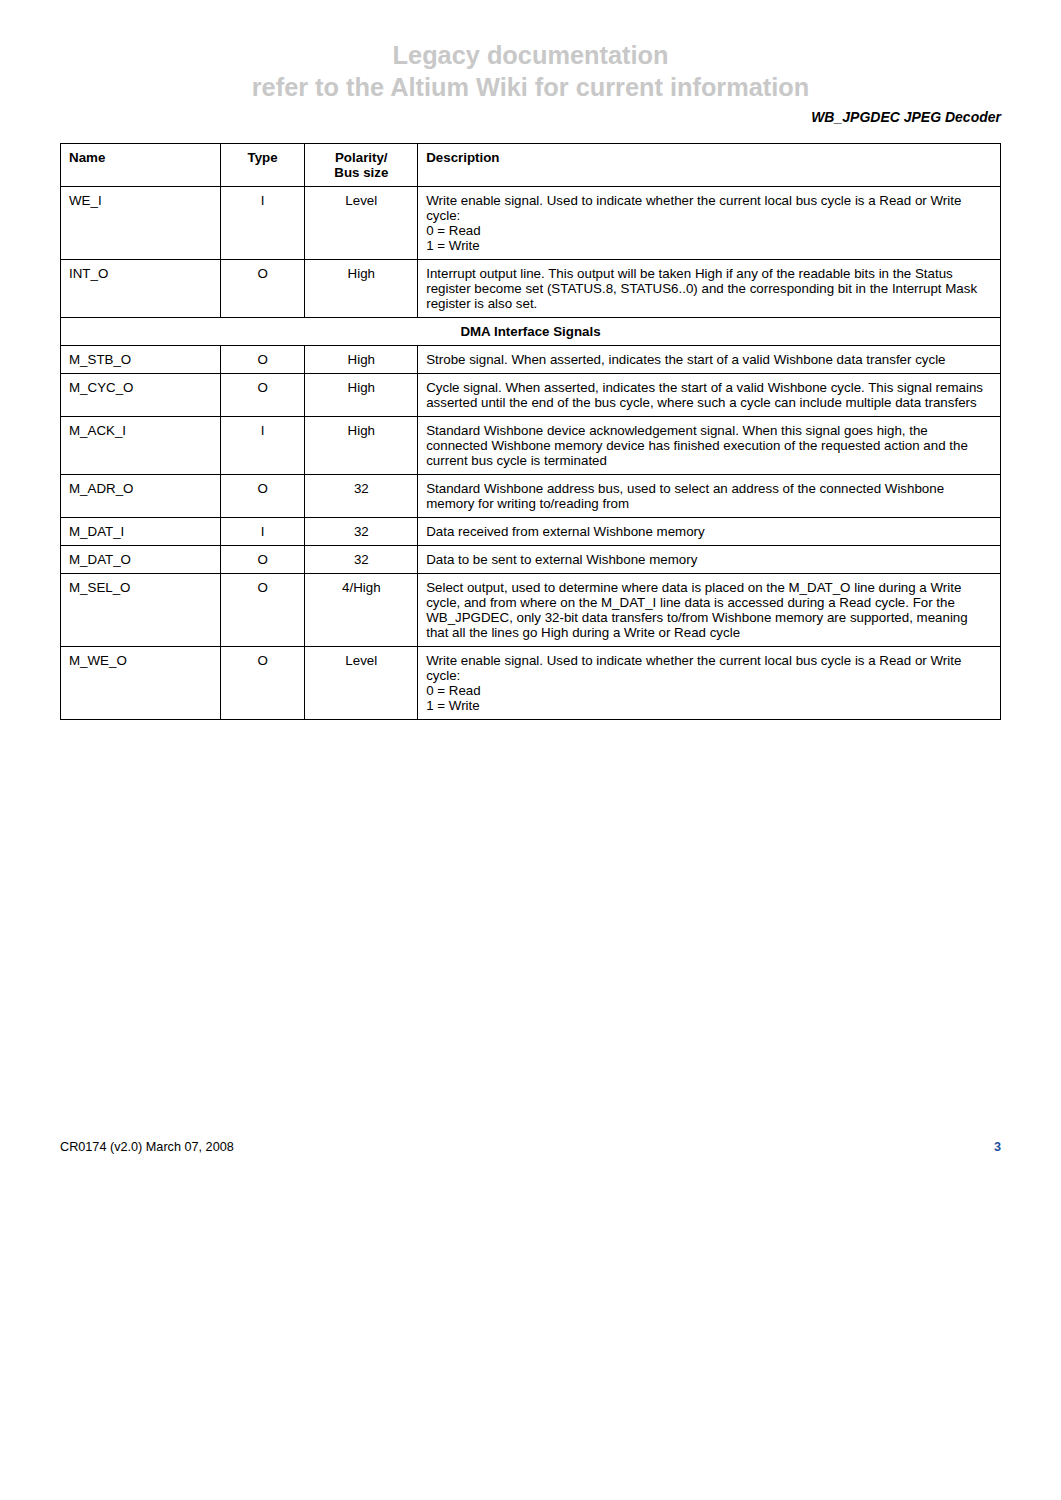Legacy documentation
refer to the Altium Wiki for current information
WB_JPGDEC JPEG Decoder
| Name | Type | Polarity/ Bus size | Description |
| --- | --- | --- | --- |
| WE_I | I | Level | Write enable signal. Used to indicate whether the current local bus cycle is a Read or Write cycle: 0 = Read 1 = Write |
| INT_O | O | High | Interrupt output line. This output will be taken High if any of the readable bits in the Status register become set (STATUS.8, STATUS6..0) and the corresponding bit in the Interrupt Mask register is also set. |
| DMA Interface Signals |
| M_STB_O | O | High | Strobe signal. When asserted, indicates the start of a valid Wishbone data transfer cycle |
| M_CYC_O | O | High | Cycle signal. When asserted, indicates the start of a valid Wishbone cycle. This signal remains asserted until the end of the bus cycle, where such a cycle can include multiple data transfers |
| M_ACK_I | I | High | Standard Wishbone device acknowledgement signal. When this signal goes high, the connected Wishbone memory device has finished execution of the requested action and the current bus cycle is terminated |
| M_ADR_O | O | 32 | Standard Wishbone address bus, used to select an address of the connected Wishbone memory for writing to/reading from |
| M_DAT_I | I | 32 | Data received from external Wishbone memory |
| M_DAT_O | O | 32 | Data to be sent to external Wishbone memory |
| M_SEL_O | O | 4/High | Select output, used to determine where data is placed on the M_DAT_O line during a Write cycle, and from where on the M_DAT_I line data is accessed during a Read cycle. For the WB_JPGDEC, only 32-bit data transfers to/from Wishbone memory are supported, meaning that all the lines go High during a Write or Read cycle |
| M_WE_O | O | Level | Write enable signal. Used to indicate whether the current local bus cycle is a Read or Write cycle: 0 = Read 1 = Write |
CR0174 (v2.0) March 07, 2008 3